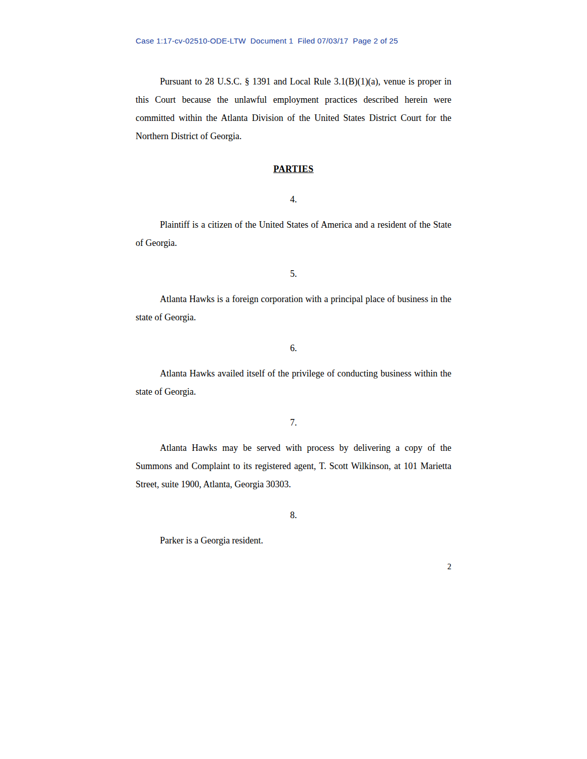Case 1:17-cv-02510-ODE-LTW Document 1 Filed 07/03/17 Page 2 of 25
Pursuant to 28 U.S.C. § 1391 and Local Rule 3.1(B)(1)(a), venue is proper in this Court because the unlawful employment practices described herein were committed within the Atlanta Division of the United States District Court for the Northern District of Georgia.
PARTIES
4.
Plaintiff is a citizen of the United States of America and a resident of the State of Georgia.
5.
Atlanta Hawks is a foreign corporation with a principal place of business in the state of Georgia.
6.
Atlanta Hawks availed itself of the privilege of conducting business within the state of Georgia.
7.
Atlanta Hawks may be served with process by delivering a copy of the Summons and Complaint to its registered agent, T. Scott Wilkinson, at 101 Marietta Street, suite 1900, Atlanta, Georgia 30303.
8.
Parker is a Georgia resident.
2